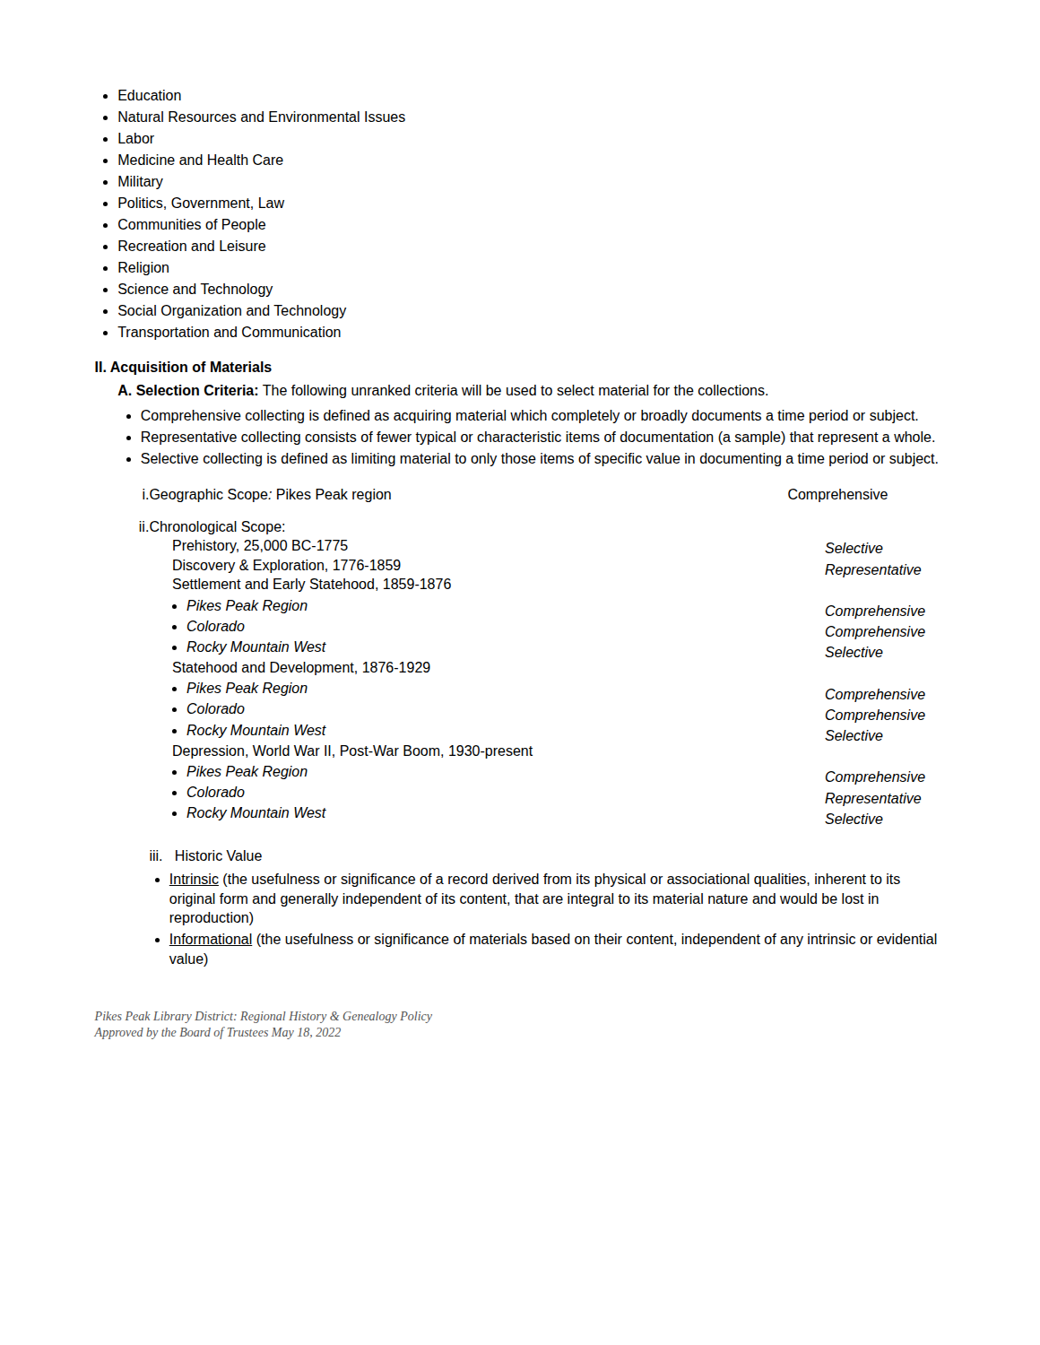Education
Natural Resources and Environmental Issues
Labor
Medicine and Health Care
Military
Politics, Government, Law
Communities of People
Recreation and Leisure
Religion
Science and Technology
Social Organization and Technology
Transportation and Communication
II. Acquisition of Materials
A. Selection Criteria: The following unranked criteria will be used to select material for the collections.
Comprehensive collecting is defined as acquiring material which completely or broadly documents a time period or subject.
Representative collecting consists of fewer typical or characteristic items of documentation (a sample) that represent a whole.
Selective collecting is defined as limiting material to only those items of specific value in documenting a time period or subject.
| i. | Geographic Scope : Pikes Peak region | Comprehensive |
| ii. | Chronological Scope: Prehistory, 25,000 BC-1775 Discovery & Exploration, 1776-1859 Settlement and Early Statehood, 1859-1876 Pikes Peak Region Colorado Rocky Mountain West Statehood and Development, 1876-1929 Pikes Peak Region Colorado Rocky Mountain West Depression, World War II, Post-War Boom, 1930-present Pikes Peak Region Colorado Rocky Mountain West | Selective Representative Comprehensive Comprehensive Selective Comprehensive Comprehensive Selective Comprehensive Representative Selective |
iii. Historic Value
Intrinsic (the usefulness or significance of a record derived from its physical or associational qualities, inherent to its original form and generally independent of its content, that are integral to its material nature and would be lost in reproduction)
Informational (the usefulness or significance of materials based on their content, independent of any intrinsic or evidential value)
Pikes Peak Library District: Regional History & Genealogy Policy
Approved by the Board of Trustees May 18, 2022